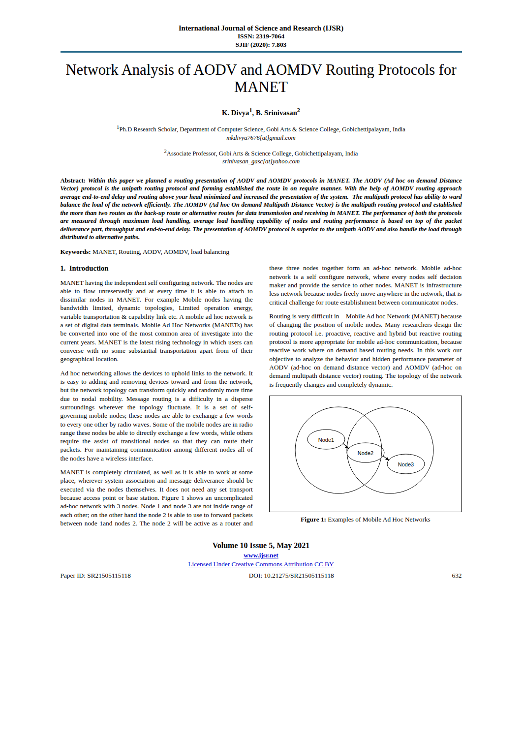International Journal of Science and Research (IJSR)
ISSN: 2319-7064
SJIF (2020): 7.803
Network Analysis of AODV and AOMDV Routing Protocols for MANET
K. Divya1, B. Srinivasan2
1Ph.D Research Scholar, Department of Computer Science, Gobi Arts & Science College, Gobichettipalayam, India
mkdivya7676[at]gmail.com
2Associate Professor, Gobi Arts & Science College, Gobichettipalayam, India
srinivasan_gasc[at]yahoo.com
Abstract: Within this paper we planned a routing presentation of AODV and AOMDV protocols in MANET. The AODV (Ad hoc on demand Distance Vector) protocol is the unipath routing protocol and forming established the route in on require manner. With the help of AOMDV routing approach average end-to-end delay and routing above your head minimized and increased the presentation of the system. The multipath protocol has ability to ward balance the load of the network efficiently. The AOMDV (Ad hoc On demand Multipath Distance Vector) is the multipath routing protocol and established the more than two routes as the back-up route or alternative routes for data transmission and receiving in MANET. The performance of both the protocols are measured through maximum load handling, average load handling capability of nodes and routing performance is based on top of the packet deliverance part, throughput and end-to-end delay. The presentation of AOMDV protocol is superior to the unipath AODV and also handle the load through distributed to alternative paths.
Keywords: MANET, Routing, AODV, AOMDV, load balancing
1. Introduction
MANET having the independent self configuring network. The nodes are able to flow unreservedly and at every time it is able to attach to dissimilar nodes in MANET. For example Mobile nodes having the bandwidth limited, dynamic topologies, Limited operation energy, variable transportation & capability link etc. A mobile ad hoc network is a set of digital data terminals. Mobile Ad Hoc Networks (MANETs) has be converted into one of the most common area of investigate into the current years. MANET is the latest rising technology in which users can converse with no some substantial transportation apart from of their geographical location.
Ad hoc networking allows the devices to uphold links to the network. It is easy to adding and removing devices toward and from the network, but the network topology can transform quickly and randomly more time due to nodal mobility. Message routing is a difficulty in a disperse surroundings wherever the topology fluctuate. It is a set of self-governing mobile nodes; these nodes are able to exchange a few words to every one other by radio waves. Some of the mobile nodes are in radio range these nodes be able to directly exchange a few words, while others require the assist of transitional nodes so that they can route their packets. For maintaining communication among different nodes all of the nodes have a wireless interface.
MANET is completely circulated, as well as it is able to work at some place, wherever system association and message deliverance should be executed via the nodes themselves. It does not need any set transport because access point or base station. Figure 1 shows an uncomplicated ad-hoc network with 3 nodes. Node 1 and node 3 are not inside range of each other; on the other hand the node 2 is able to use to forward packets between node 1and nodes 2. The node 2 will be active as a router and these three nodes together form an ad-hoc network. Mobile ad-hoc network is a self configure network, where every nodes self decision maker and provide the service to other nodes. MANET is infrastructure less network because nodes freely move anywhere in the network, that is critical challenge for route establishment between communicator nodes.
Routing is very difficult in Mobile Ad hoc Network (MANET) because of changing the position of mobile nodes. Many researchers design the routing protocol i.e. proactive, reactive and hybrid but reactive routing protocol is more appropriate for mobile ad-hoc communication, because reactive work where on demand based routing needs. In this work our objective to analyze the behavior and hidden performance parameter of AODV (ad-hoc on demand distance vector) and AOMDV (ad-hoc on demand multipath distance vector) routing. The topology of the network is frequently changes and completely dynamic.
Node1 Node2 Node3
Figure 1: Examples of Mobile Ad Hoc Networks
Volume 10 Issue 5, May 2021
www.ijsr.net
Licensed Under Creative Commons Attribution CC BY
Paper ID: SR21505115118 DOI: 10.21275/SR21505115118 632